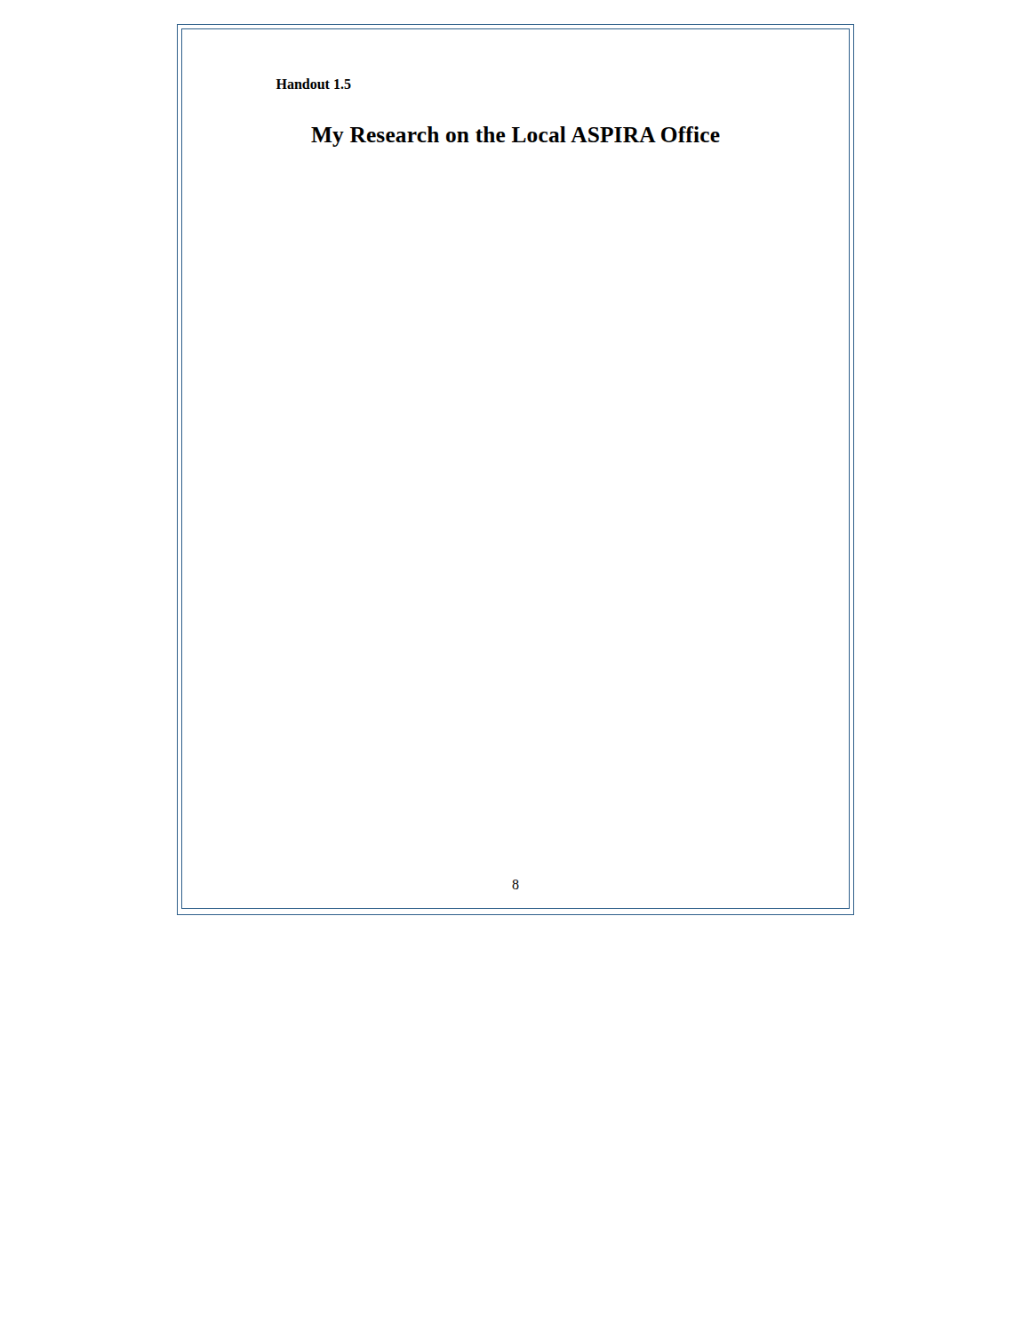Handout 1.5
My Research on the Local ASPIRA Office
8